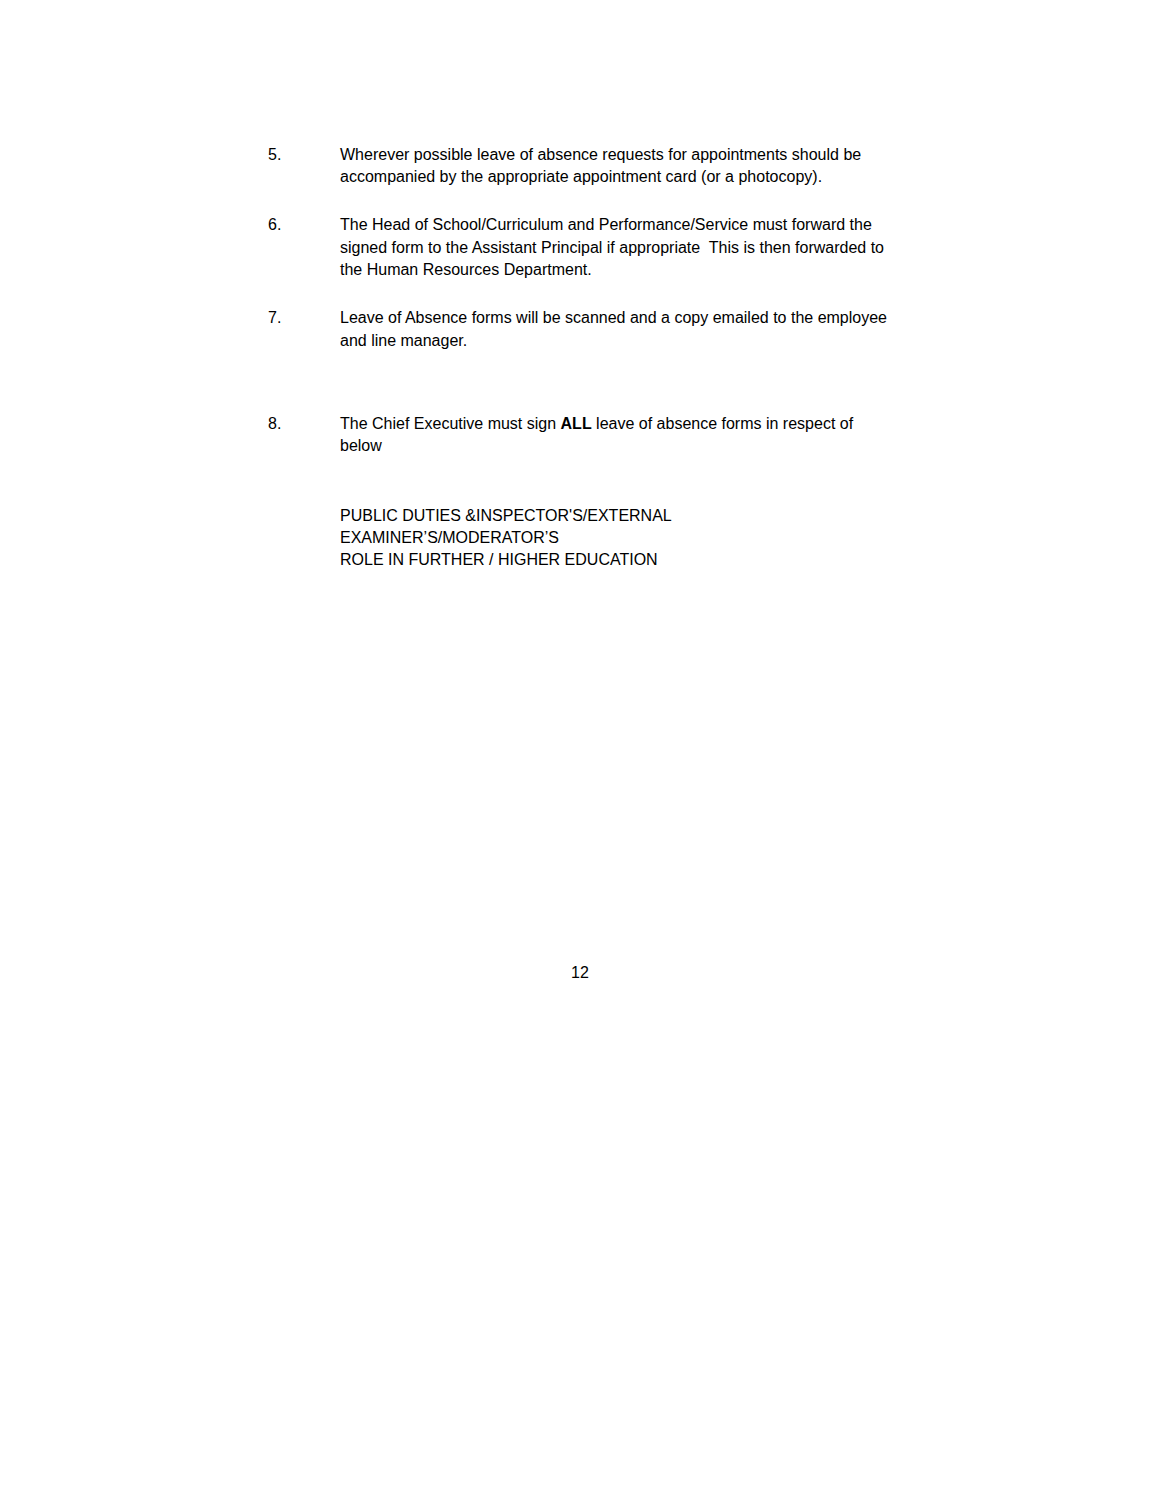5. Wherever possible leave of absence requests for appointments should be accompanied by the appropriate appointment card (or a photocopy).
6. The Head of School/Curriculum and Performance/Service must forward the signed form to the Assistant Principal if appropriate This is then forwarded to the Human Resources Department.
7. Leave of Absence forms will be scanned and a copy emailed to the employee and line manager.
8. The Chief Executive must sign ALL leave of absence forms in respect of below
PUBLIC DUTIES &INSPECTOR'S/EXTERNAL EXAMINER’S/MODERATOR’S
ROLE IN FURTHER / HIGHER EDUCATION
12